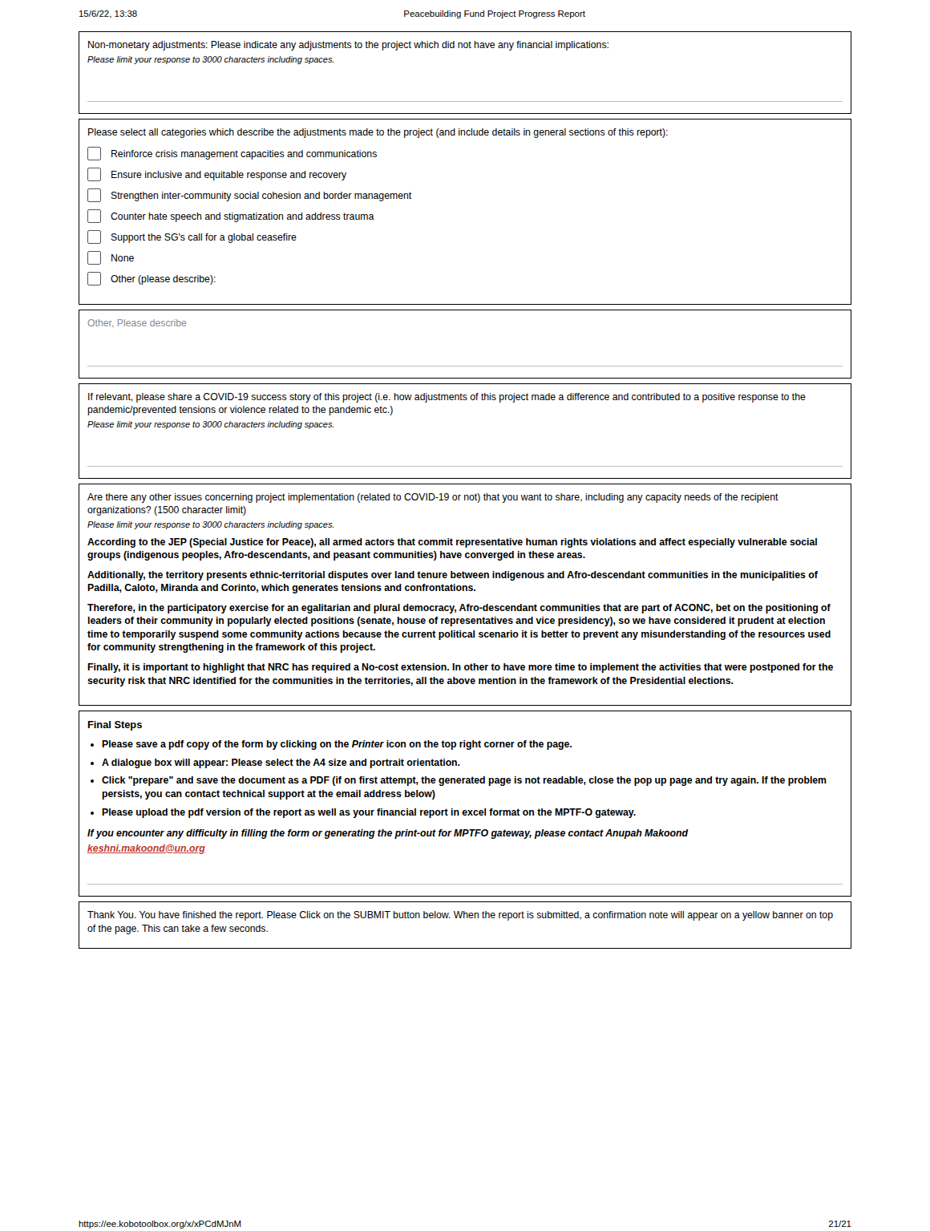15/6/22, 13:38
Peacebuilding Fund Project Progress Report
Non-monetary adjustments: Please indicate any adjustments to the project which did not have any financial implications:
Please limit your response to 3000 characters including spaces.
Please select all categories which describe the adjustments made to the project (and include details in general sections of this report):
Reinforce crisis management capacities and communications
Ensure inclusive and equitable response and recovery
Strengthen inter-community social cohesion and border management
Counter hate speech and stigmatization and address trauma
Support the SG's call for a global ceasefire
None
Other (please describe):
Other, Please describe
If relevant, please share a COVID-19 success story of this project (i.e. how adjustments of this project made a difference and contributed to a positive response to the pandemic/prevented tensions or violence related to the pandemic etc.)
Please limit your response to 3000 characters including spaces.
Are there any other issues concerning project implementation (related to COVID-19 or not) that you want to share, including any capacity needs of the recipient organizations? (1500 character limit)
Please limit your response to 3000 characters including spaces.
According to the JEP (Special Justice for Peace), all armed actors that commit representative human rights violations and affect especially vulnerable social groups (indigenous peoples, Afro-descendants, and peasant communities) have converged in these areas.
Additionally, the territory presents ethnic-territorial disputes over land tenure between indigenous and Afro-descendant communities in the municipalities of Padilla, Caloto, Miranda and Corinto, which generates tensions and confrontations.
Therefore, in the participatory exercise for an egalitarian and plural democracy, Afro-descendant communities that are part of ACONC, bet on the positioning of leaders of their community in popularly elected positions (senate, house of representatives and vice presidency), so we have considered it prudent at election time to temporarily suspend some community actions because the current political scenario it is better to prevent any misunderstanding of the resources used for community strengthening in the framework of this project.
Finally, it is important to highlight that NRC has required a No-cost extension. In other to have more time to implement the activities that were postponed for the security risk that NRC identified for the communities in the territories, all the above mention in the framework of the Presidential elections.
Final Steps
Please save a pdf copy of the form by clicking on the Printer icon on the top right corner of the page.
A dialogue box will appear: Please select the A4 size and portrait orientation.
Click "prepare" and save the document as a PDF (if on first attempt, the generated page is not readable, close the pop up page and try again. If the problem persists, you can contact technical support at the email address below)
Please upload the pdf version of the report as well as your financial report in excel format on the MPTF-O gateway.
If you encounter any difficulty in filling the form or generating the print-out for MPTFO gateway, please contact Anupah Makoond
keshni.makoond@un.org
Thank You. You have finished the report. Please Click on the SUBMIT button below. When the report is submitted, a confirmation note will appear on a yellow banner on top of the page. This can take a few seconds.
https://ee.kobotoolbox.org/x/xPCdMJnM
21/21